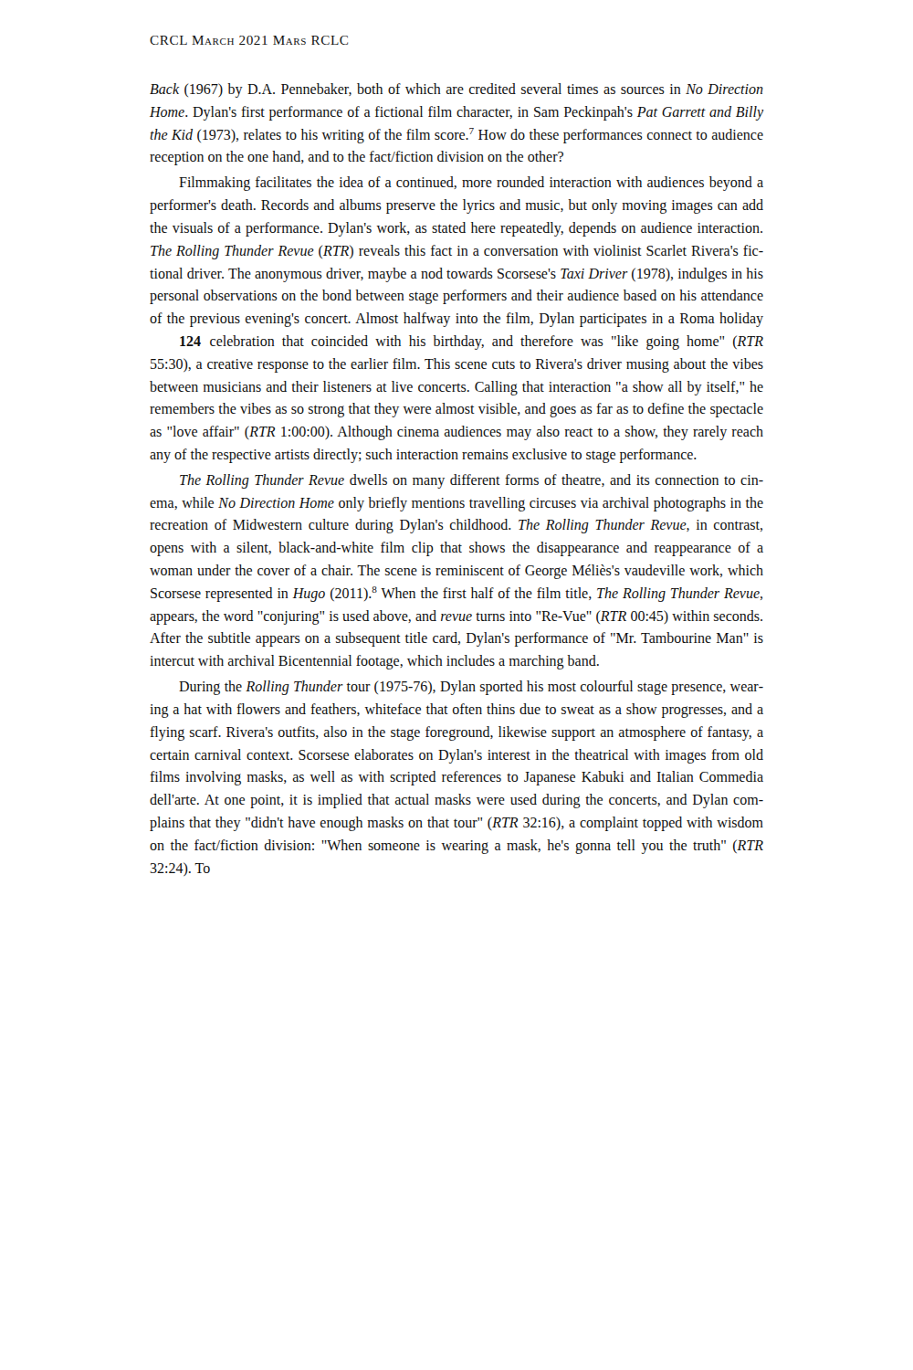CRCL March 2021 Mars RCLC
Back (1967) by D.A. Pennebaker, both of which are credited several times as sources in No Direction Home. Dylan's first performance of a fictional film character, in Sam Peckinpah's Pat Garrett and Billy the Kid (1973), relates to his writing of the film score.7 How do these performances connect to audience reception on the one hand, and to the fact/fiction division on the other?
Filmmaking facilitates the idea of a continued, more rounded interaction with audiences beyond a performer's death. Records and albums preserve the lyrics and music, but only moving images can add the visuals of a performance. Dylan's work, as stated here repeatedly, depends on audience interaction. The Rolling Thunder Revue (RTR) reveals this fact in a conversation with violinist Scarlet Rivera's fictional driver. The anonymous driver, maybe a nod towards Scorsese's Taxi Driver (1978), indulges in his personal observations on the bond between stage performers and their audience based on his attendance of the previous evening's concert. Almost halfway into the film, Dylan participates in a Roma holiday celebration that coincided with his 124birthday, and therefore was "like going home" (RTR 55:30), a creative response to the earlier film. This scene cuts to Rivera's driver musing about the vibes between musicians and their listeners at live concerts. Calling that interaction "a show all by itself," he remembers the vibes as so strong that they were almost visible, and goes as far as to define the spectacle as "love affair" (RTR 1:00:00). Although cinema audiences may also react to a show, they rarely reach any of the respective artists directly; such interaction remains exclusive to stage performance.
The Rolling Thunder Revue dwells on many different forms of theatre, and its connection to cinema, while No Direction Home only briefly mentions travelling circuses via archival photographs in the recreation of Midwestern culture during Dylan's childhood. The Rolling Thunder Revue, in contrast, opens with a silent, black-and-white film clip that shows the disappearance and reappearance of a woman under the cover of a chair. The scene is reminiscent of George Méliès's vaudeville work, which Scorsese represented in Hugo (2011).8 When the first half of the film title, The Rolling Thunder Revue, appears, the word "conjuring" is used above, and revue turns into "Re-Vue" (RTR 00:45) within seconds. After the subtitle appears on a subsequent title card, Dylan's performance of "Mr. Tambourine Man" is intercut with archival Bicentennial footage, which includes a marching band.
During the Rolling Thunder tour (1975-76), Dylan sported his most colourful stage presence, wearing a hat with flowers and feathers, whiteface that often thins due to sweat as a show progresses, and a flying scarf. Rivera's outfits, also in the stage foreground, likewise support an atmosphere of fantasy, a certain carnival context. Scorsese elaborates on Dylan's interest in the theatrical with images from old films involving masks, as well as with scripted references to Japanese Kabuki and Italian Commedia dell'arte. At one point, it is implied that actual masks were used during the concerts, and Dylan complains that they "didn't have enough masks on that tour" (RTR 32:16), a complaint topped with wisdom on the fact/fiction division: "When someone is wearing a mask, he's gonna tell you the truth" (RTR 32:24). To